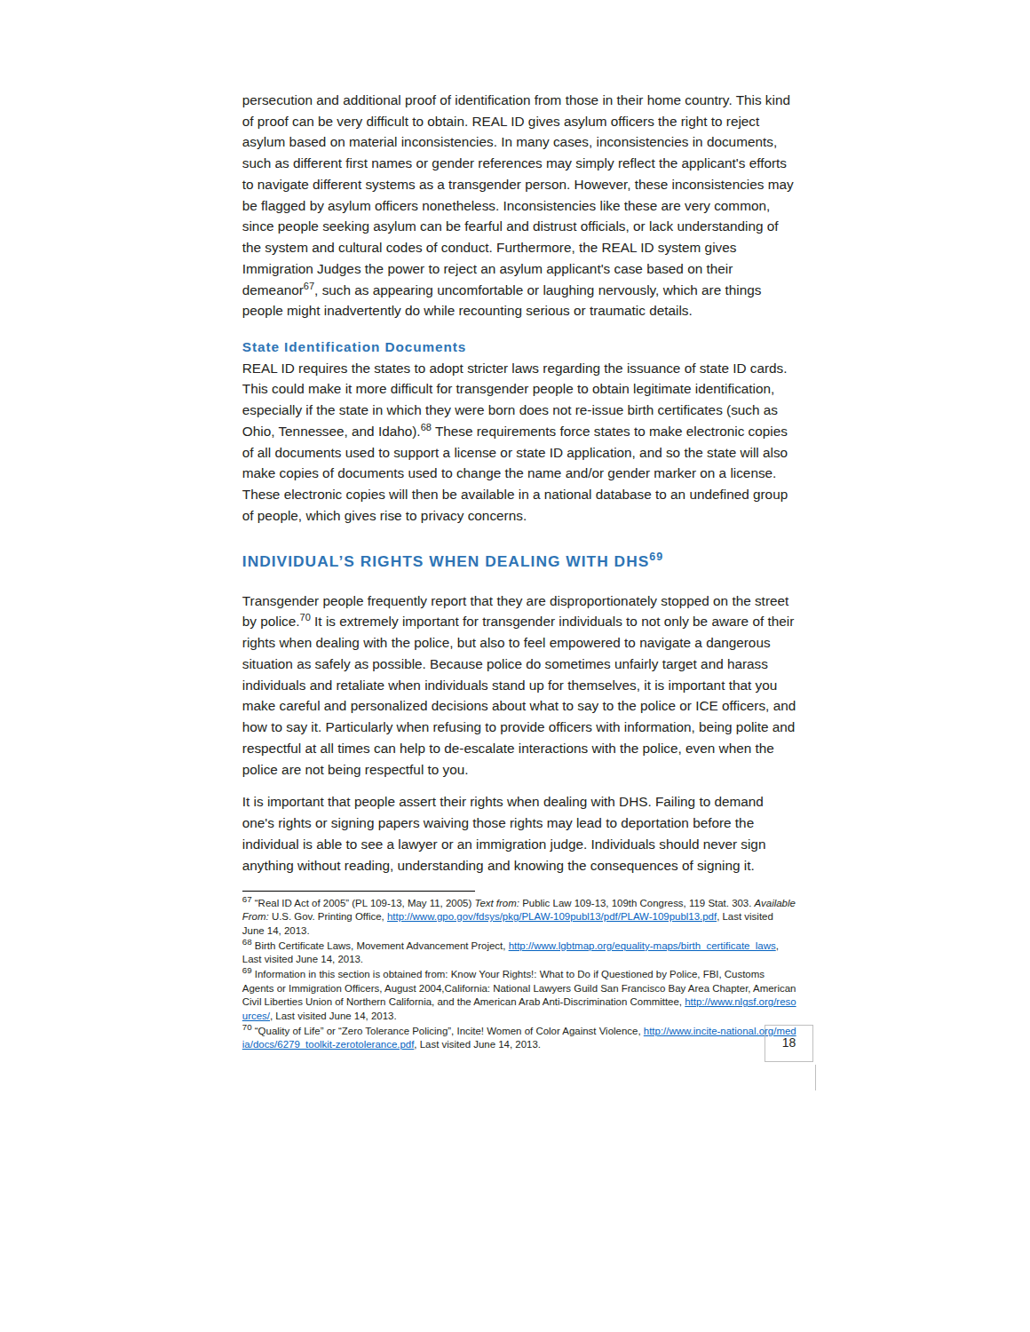persecution and additional proof of identification from those in their home country. This kind of proof can be very difficult to obtain. REAL ID gives asylum officers the right to reject asylum based on material inconsistencies. In many cases, inconsistencies in documents, such as different first names or gender references may simply reflect the applicant's efforts to navigate different systems as a transgender person. However, these inconsistencies may be flagged by asylum officers nonetheless. Inconsistencies like these are very common, since people seeking asylum can be fearful and distrust officials, or lack understanding of the system and cultural codes of conduct. Furthermore, the REAL ID system gives Immigration Judges the power to reject an asylum applicant's case based on their demeanor67, such as appearing uncomfortable or laughing nervously, which are things people might inadvertently do while recounting serious or traumatic details.
State Identification Documents
REAL ID requires the states to adopt stricter laws regarding the issuance of state ID cards. This could make it more difficult for transgender people to obtain legitimate identification, especially if the state in which they were born does not re-issue birth certificates (such as Ohio, Tennessee, and Idaho).68 These requirements force states to make electronic copies of all documents used to support a license or state ID application, and so the state will also make copies of documents used to change the name and/or gender marker on a license. These electronic copies will then be available in a national database to an undefined group of people, which gives rise to privacy concerns.
INDIVIDUAL’S RIGHTS WHEN DEALING WITH DHS69
Transgender people frequently report that they are disproportionately stopped on the street by police.70 It is extremely important for transgender individuals to not only be aware of their rights when dealing with the police, but also to feel empowered to navigate a dangerous situation as safely as possible. Because police do sometimes unfairly target and harass individuals and retaliate when individuals stand up for themselves, it is important that you make careful and personalized decisions about what to say to the police or ICE officers, and how to say it. Particularly when refusing to provide officers with information, being polite and respectful at all times can help to de-escalate interactions with the police, even when the police are not being respectful to you.
It is important that people assert their rights when dealing with DHS. Failing to demand one's rights or signing papers waiving those rights may lead to deportation before the individual is able to see a lawyer or an immigration judge. Individuals should never sign anything without reading, understanding and knowing the consequences of signing it.
67 “Real ID Act of 2005” (PL 109-13, May 11, 2005) Text from: Public Law 109-13, 109th Congress, 119 Stat. 303. Available From: U.S. Gov. Printing Office, http://www.gpo.gov/fdsys/pkg/PLAW-109publ13/pdf/PLAW-109publ13.pdf, Last visited June 14, 2013.
68 Birth Certificate Laws, Movement Advancement Project, http://www.lgbtmap.org/equality-maps/birth_certificate_laws, Last visited June 14, 2013.
69 Information in this section is obtained from: Know Your Rights!: What to Do if Questioned by Police, FBI, Customs Agents or Immigration Officers, August 2004,California: National Lawyers Guild San Francisco Bay Area Chapter, American Civil Liberties Union of Northern California, and the American Arab Anti-Discrimination Committee, http://www.nlgsf.org/resources/, Last visited June 14, 2013.
70 “Quality of Life” or “Zero Tolerance Policing”, Incite! Women of Color Against Violence, http://www.incite-national.org/media/docs/6279_toolkit-zerotolerance.pdf, Last visited June 14, 2013.
18